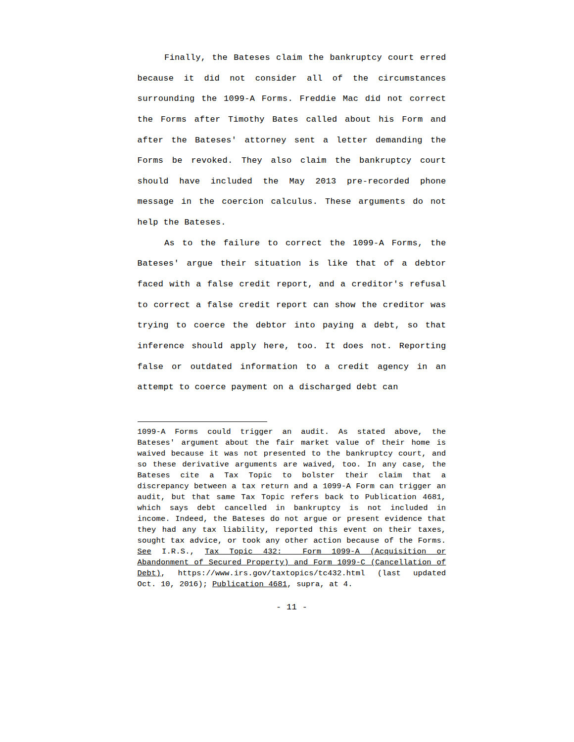Finally, the Bateses claim the bankruptcy court erred because it did not consider all of the circumstances surrounding the 1099-A Forms. Freddie Mac did not correct the Forms after Timothy Bates called about his Form and after the Bateses' attorney sent a letter demanding the Forms be revoked. They also claim the bankruptcy court should have included the May 2013 pre-recorded phone message in the coercion calculus. These arguments do not help the Bateses.
As to the failure to correct the 1099-A Forms, the Bateses' argue their situation is like that of a debtor faced with a false credit report, and a creditor's refusal to correct a false credit report can show the creditor was trying to coerce the debtor into paying a debt, so that inference should apply here, too. It does not. Reporting false or outdated information to a credit agency in an attempt to coerce payment on a discharged debt can
1099-A Forms could trigger an audit. As stated above, the Bateses' argument about the fair market value of their home is waived because it was not presented to the bankruptcy court, and so these derivative arguments are waived, too. In any case, the Bateses cite a Tax Topic to bolster their claim that a discrepancy between a tax return and a 1099-A Form can trigger an audit, but that same Tax Topic refers back to Publication 4681, which says debt cancelled in bankruptcy is not included in income. Indeed, the Bateses do not argue or present evidence that they had any tax liability, reported this event on their taxes, sought tax advice, or took any other action because of the Forms. See I.R.S., Tax Topic 432: Form 1099-A (Acquisition or Abandonment of Secured Property) and Form 1099-C (Cancellation of Debt), https://www.irs.gov/taxtopics/tc432.html (last updated Oct. 10, 2016); Publication 4681, supra, at 4.
- 11 -